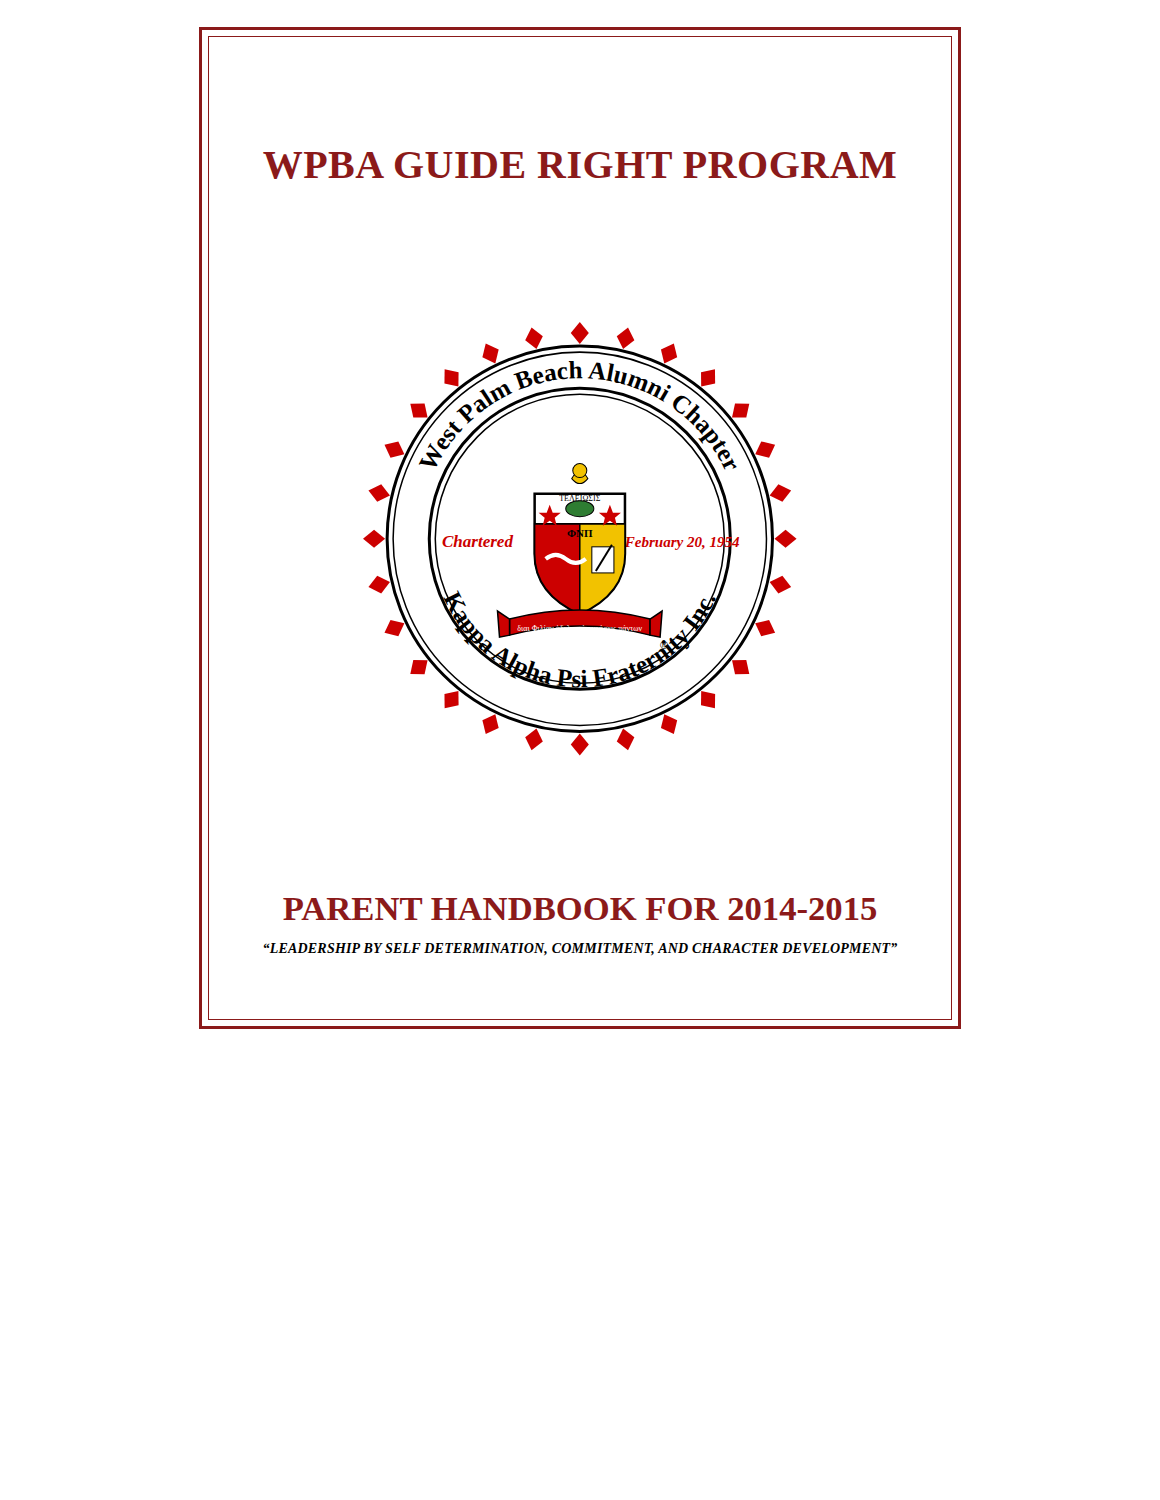WPBA GUIDE RIGHT PROGRAM
West Palm Beach Alumni Chapter Kappa Alpha Psi Fraternity Inc. Chartered February 20, 1954 ΤΕΛΕΙΩΣΙΣ ΦΝΠ διαι Φιλίαν ἀδελφικὴν νοήσεις πάντων ®
PARENT HANDBOOK FOR 2014-2015
“LEADERSHIP BY SELF DETERMINATION, COMMITMENT, AND CHARACTER DEVELOPMENT”